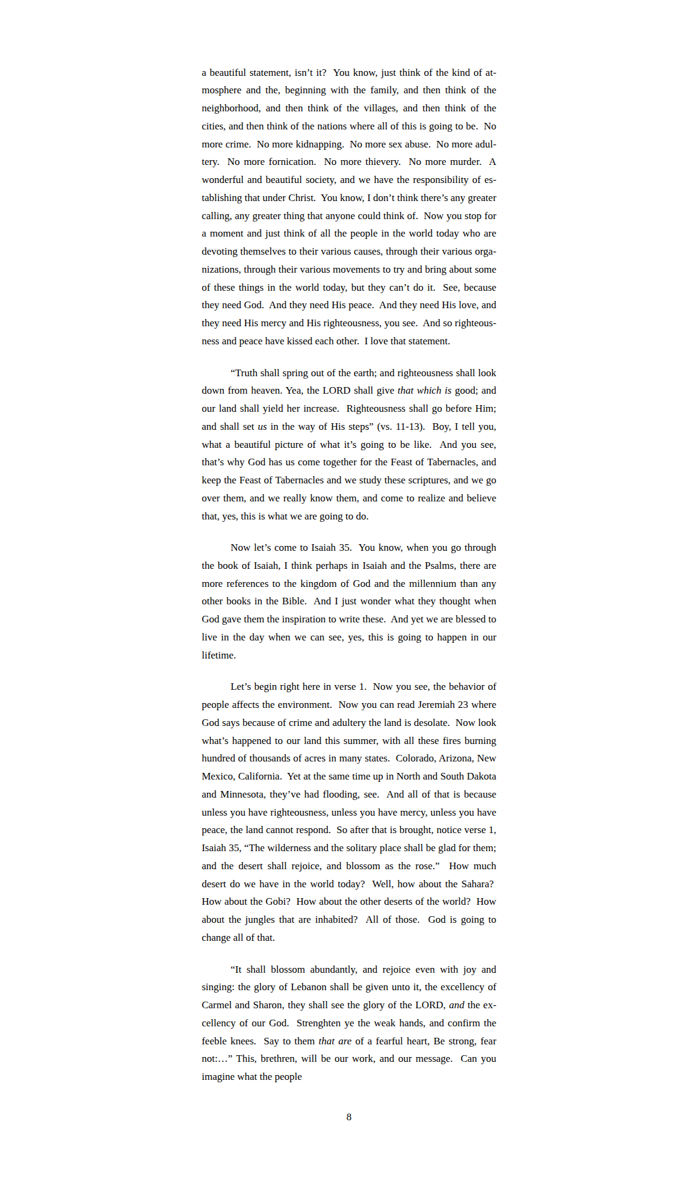a beautiful statement, isn’t it? You know, just think of the kind of atmosphere and the, beginning with the family, and then think of the neighborhood, and then think of the villages, and then think of the cities, and then think of the nations where all of this is going to be. No more crime. No more kidnapping. No more sex abuse. No more adultery. No more fornication. No more thievery. No more murder. A wonderful and beautiful society, and we have the responsibility of establishing that under Christ. You know, I don’t think there’s any greater calling, any greater thing that anyone could think of. Now you stop for a moment and just think of all the people in the world today who are devoting themselves to their various causes, through their various organizations, through their various movements to try and bring about some of these things in the world today, but they can’t do it. See, because they need God. And they need His peace. And they need His love, and they need His mercy and His righteousness, you see. And so righteousness and peace have kissed each other. I love that statement.
“Truth shall spring out of the earth; and righteousness shall look down from heaven. Yea, the LORD shall give that which is good; and our land shall yield her increase. Righteousness shall go before Him; and shall set us in the way of His steps” (vs. 11-13). Boy, I tell you, what a beautiful picture of what it’s going to be like. And you see, that’s why God has us come together for the Feast of Tabernacles, and keep the Feast of Tabernacles and we study these scriptures, and we go over them, and we really know them, and come to realize and believe that, yes, this is what we are going to do.
Now let’s come to Isaiah 35. You know, when you go through the book of Isaiah, I think perhaps in Isaiah and the Psalms, there are more references to the kingdom of God and the millennium than any other books in the Bible. And I just wonder what they thought when God gave them the inspiration to write these. And yet we are blessed to live in the day when we can see, yes, this is going to happen in our lifetime.
Let’s begin right here in verse 1. Now you see, the behavior of people affects the environment. Now you can read Jeremiah 23 where God says because of crime and adultery the land is desolate. Now look what’s happened to our land this summer, with all these fires burning hundred of thousands of acres in many states. Colorado, Arizona, New Mexico, California. Yet at the same time up in North and South Dakota and Minnesota, they’ve had flooding, see. And all of that is because unless you have righteousness, unless you have mercy, unless you have peace, the land cannot respond. So after that is brought, notice verse 1, Isaiah 35, “The wilderness and the solitary place shall be glad for them; and the desert shall rejoice, and blossom as the rose.” How much desert do we have in the world today? Well, how about the Sahara? How about the Gobi? How about the other deserts of the world? How about the jungles that are inhabited? All of those. God is going to change all of that.
“It shall blossom abundantly, and rejoice even with joy and singing: the glory of Lebanon shall be given unto it, the excellency of Carmel and Sharon, they shall see the glory of the LORD, and the excellency of our God. Strenghten ye the weak hands, and confirm the feeble knees. Say to them that are of a fearful heart, Be strong, fear not:…” This, brethren, will be our work, and our message. Can you imagine what the people
8